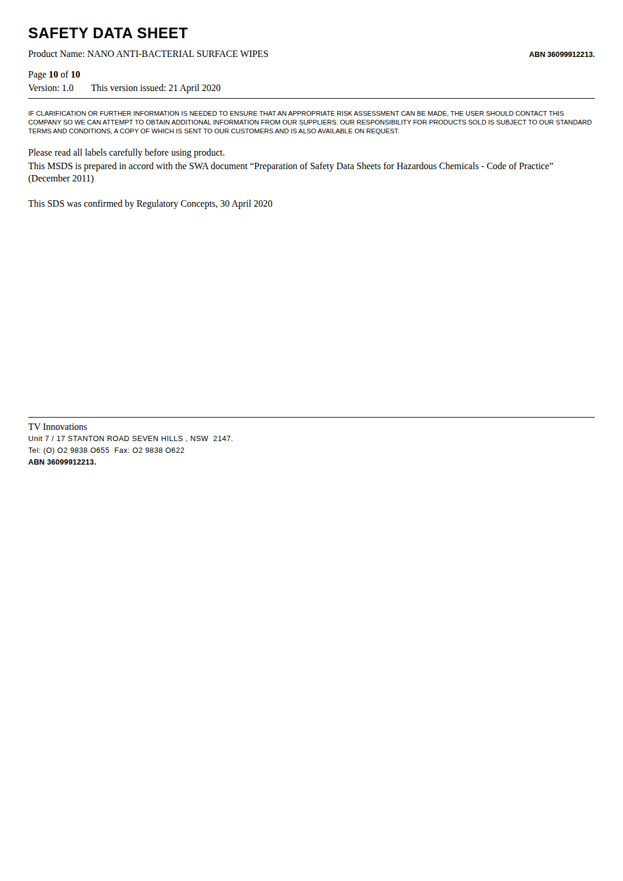SAFETY DATA SHEET
Product Name: NANO ANTI-BACTERIAL SURFACE WIPES ABN 36099912213.
Page 10 of 10
Version: 1.0 This version issued: 21 April 2020
If clarification or further information is needed to ensure that an appropriate risk assessment can be made, the user should contact this company so we can attempt to obtain additional information from our suppliers. Our responsibility for products sold is subject to our standard terms and conditions, a copy of which is sent to our customers and is also available on request.
Please read all labels carefully before using product.
This MSDS is prepared in accord with the SWA document “Preparation of Safety Data Sheets for Hazardous Chemicals - Code of Practice” (December 2011)
This SDS was confirmed by Regulatory Concepts, 30 April 2020
TV Innovations
Unit 7 / 17 STANTON ROAD SEVEN HILLS , NSW 2147.
Tel: (O) O2 9838 O655 Fax: O2 9838 O622
ABN 36099912213.